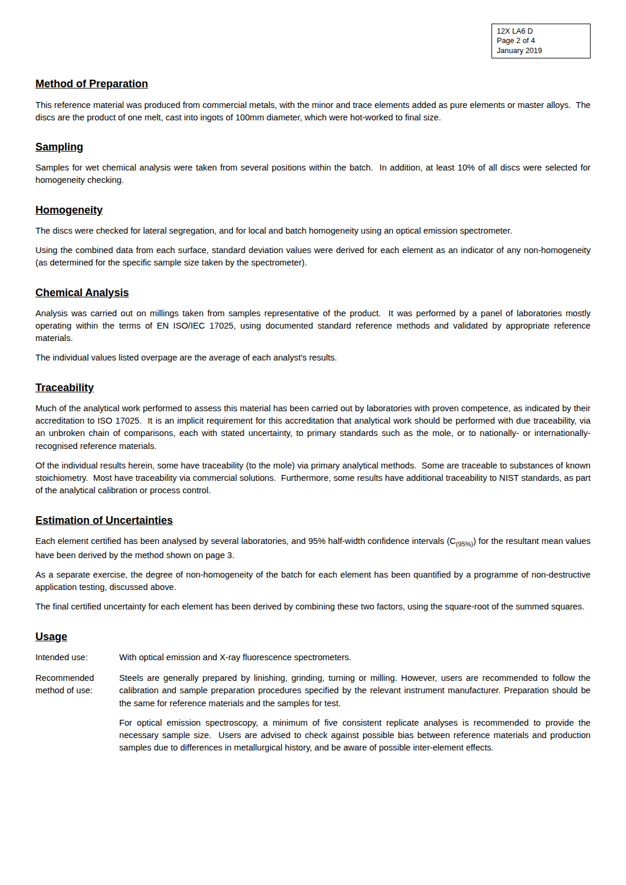12X LA6 D
Page 2 of 4
January 2019
Method of Preparation
This reference material was produced from commercial metals, with the minor and trace elements added as pure elements or master alloys. The discs are the product of one melt, cast into ingots of 100mm diameter, which were hot-worked to final size.
Sampling
Samples for wet chemical analysis were taken from several positions within the batch. In addition, at least 10% of all discs were selected for homogeneity checking.
Homogeneity
The discs were checked for lateral segregation, and for local and batch homogeneity using an optical emission spectrometer.
Using the combined data from each surface, standard deviation values were derived for each element as an indicator of any non-homogeneity (as determined for the specific sample size taken by the spectrometer).
Chemical Analysis
Analysis was carried out on millings taken from samples representative of the product. It was performed by a panel of laboratories mostly operating within the terms of EN ISO/IEC 17025, using documented standard reference methods and validated by appropriate reference materials.
The individual values listed overpage are the average of each analyst's results.
Traceability
Much of the analytical work performed to assess this material has been carried out by laboratories with proven competence, as indicated by their accreditation to ISO 17025. It is an implicit requirement for this accreditation that analytical work should be performed with due traceability, via an unbroken chain of comparisons, each with stated uncertainty, to primary standards such as the mole, or to nationally- or internationally-recognised reference materials.
Of the individual results herein, some have traceability (to the mole) via primary analytical methods. Some are traceable to substances of known stoichiometry. Most have traceability via commercial solutions. Furthermore, some results have additional traceability to NIST standards, as part of the analytical calibration or process control.
Estimation of Uncertainties
Each element certified has been analysed by several laboratories, and 95% half-width confidence intervals (C(95%)) for the resultant mean values have been derived by the method shown on page 3.
As a separate exercise, the degree of non-homogeneity of the batch for each element has been quantified by a programme of non-destructive application testing, discussed above.
The final certified uncertainty for each element has been derived by combining these two factors, using the square-root of the summed squares.
Usage
| Intended use: | With optical emission and X-ray fluorescence spectrometers. |
| Recommended method of use: | Steels are generally prepared by linishing, grinding, turning or milling. However, users are recommended to follow the calibration and sample preparation procedures specified by the relevant instrument manufacturer. Preparation should be the same for reference materials and the samples for test. For optical emission spectroscopy, a minimum of five consistent replicate analyses is recommended to provide the necessary sample size. Users are advised to check against possible bias between reference materials and production samples due to differences in metallurgical history, and be aware of possible inter-element effects. |